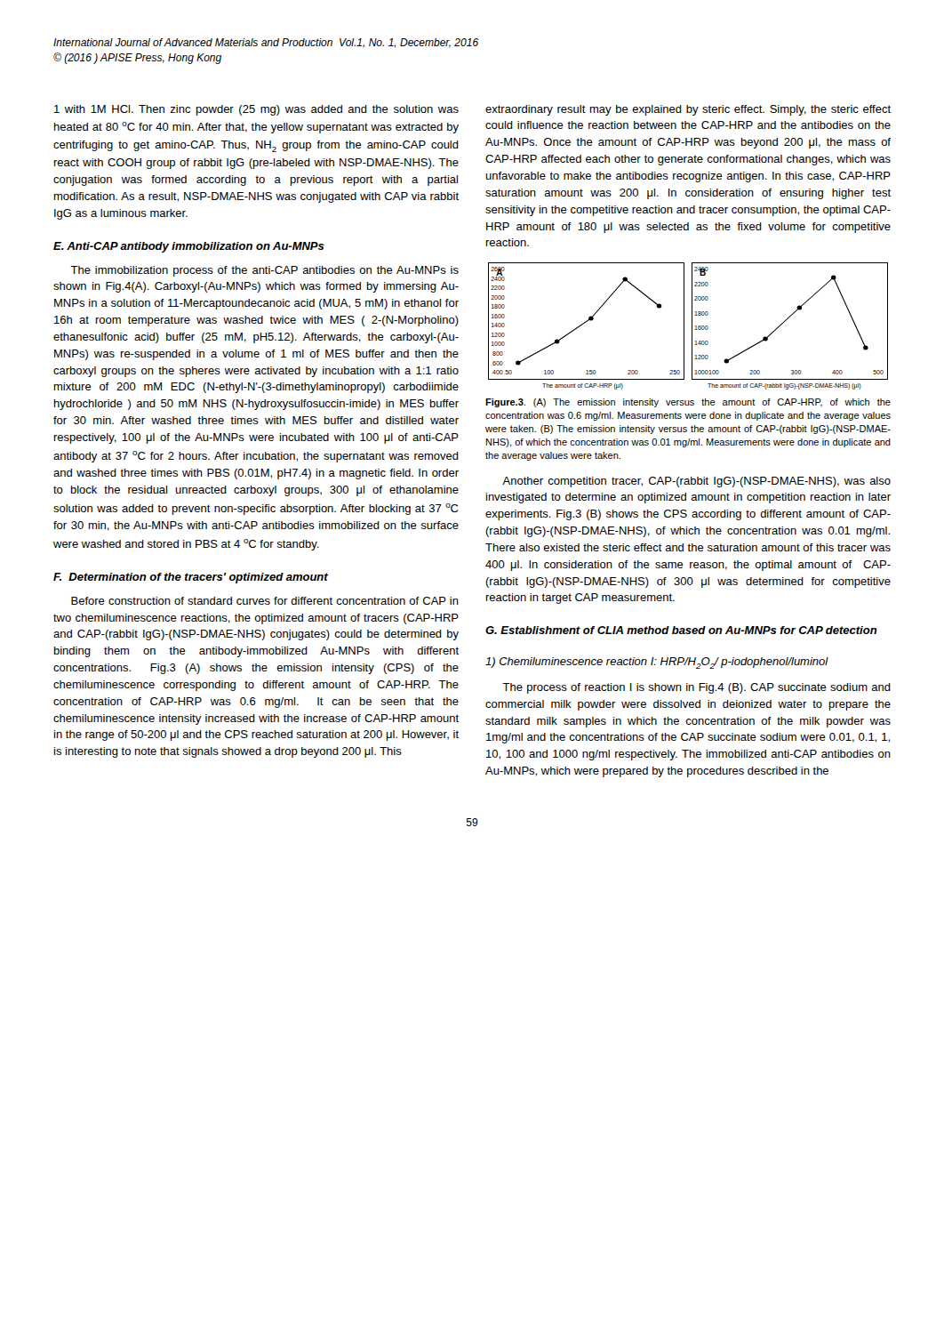International Journal of Advanced Materials and Production Vol.1, No. 1, December, 2016
© (2016 ) APISE Press, Hong Kong
1 with 1M HCl. Then zinc powder (25 mg) was added and the solution was heated at 80 oC for 40 min. After that, the yellow supernatant was extracted by centrifuging to get amino-CAP. Thus, NH2 group from the amino-CAP could react with COOH group of rabbit IgG (pre-labeled with NSP-DMAE-NHS). The conjugation was formed according to a previous report with a partial modification. As a result, NSP-DMAE-NHS was conjugated with CAP via rabbit IgG as a luminous marker.
E. Anti-CAP antibody immobilization on Au-MNPs
The immobilization process of the anti-CAP antibodies on the Au-MNPs is shown in Fig.4(A). Carboxyl-(Au-MNPs) which was formed by immersing Au-MNPs in a solution of 11-Mercaptoundecanoic acid (MUA, 5 mM) in ethanol for 16h at room temperature was washed twice with MES ( 2-(N-Morpholino) ethanesulfonic acid) buffer (25 mM, pH5.12). Afterwards, the carboxyl-(Au-MNPs) was re-suspended in a volume of 1 ml of MES buffer and then the carboxyl groups on the spheres were activated by incubation with a 1:1 ratio mixture of 200 mM EDC (N-ethyl-N'-(3-dimethylaminopropyl) carbodiimide hydrochloride ) and 50 mM NHS (N-hydroxysulfosuccin-imide) in MES buffer for 30 min. After washed three times with MES buffer and distilled water respectively, 100 μl of the Au-MNPs were incubated with 100 μl of anti-CAP antibody at 37 oC for 2 hours. After incubation, the supernatant was removed and washed three times with PBS (0.01M, pH7.4) in a magnetic field. In order to block the residual unreacted carboxyl groups, 300 μl of ethanolamine solution was added to prevent non-specific absorption. After blocking at 37 oC for 30 min, the Au-MNPs with anti-CAP antibodies immobilized on the surface were washed and stored in PBS at 4 oC for standby.
F. Determination of the tracers' optimized amount
Before construction of standard curves for different concentration of CAP in two chemiluminescence reactions, the optimized amount of tracers (CAP-HRP and CAP-(rabbit IgG)-(NSP-DMAE-NHS) conjugates) could be determined by binding them on the antibody-immobilized Au-MNPs with different concentrations. Fig.3 (A) shows the emission intensity (CPS) of the chemiluminescence corresponding to different amount of CAP-HRP. The concentration of CAP-HRP was 0.6 mg/ml. It can be seen that the chemiluminescence intensity increased with the increase of CAP-HRP amount in the range of 50-200 μl and the CPS reached saturation at 200 μl. However, it is interesting to note that signals showed a drop beyond 200 μl. This
extraordinary result may be explained by steric effect. Simply, the steric effect could influence the reaction between the CAP-HRP and the antibodies on the Au-MNPs. Once the amount of CAP-HRP was beyond 200 μl, the mass of CAP-HRP affected each other to generate conformational changes, which was unfavorable to make the antibodies recognize antigen. In this case, CAP-HRP saturation amount was 200 μl. In consideration of ensuring higher test sensitivity in the competitive reaction and tracer consumption, the optimal CAP-HRP amount of 180 μl was selected as the fixed volume for competitive reaction.
A
260024002200200018001600140012001000800600400
50100150200250
B
24002200200018001600140012001000
100200300400500
The amount of CAP-HRP (μl)
The amount of CAP-(rabbit IgG)-(NSP-DMAE-NHS) (μl)
Figure.3. (A) The emission intensity versus the amount of CAP-HRP, of which the concentration was 0.6 mg/ml. Measurements were done in duplicate and the average values were taken. (B) The emission intensity versus the amount of CAP-(rabbit IgG)-(NSP-DMAE-NHS), of which the concentration was 0.01 mg/ml. Measurements were done in duplicate and the average values were taken.
Another competition tracer, CAP-(rabbit IgG)-(NSP-DMAE-NHS), was also investigated to determine an optimized amount in competition reaction in later experiments. Fig.3 (B) shows the CPS according to different amount of CAP-(rabbit IgG)-(NSP-DMAE-NHS), of which the concentration was 0.01 mg/ml. There also existed the steric effect and the saturation amount of this tracer was 400 μl. In consideration of the same reason, the optimal amount of CAP-(rabbit IgG)-(NSP-DMAE-NHS) of 300 μl was determined for competitive reaction in target CAP measurement.
G. Establishment of CLIA method based on Au-MNPs for CAP detection
1) Chemiluminescence reaction I: HRP/H2O2/ p-iodophenol/luminol
The process of reaction I is shown in Fig.4 (B). CAP succinate sodium and commercial milk powder were dissolved in deionized water to prepare the standard milk samples in which the concentration of the milk powder was 1mg/ml and the concentrations of the CAP succinate sodium were 0.01, 0.1, 1, 10, 100 and 1000 ng/ml respectively. The immobilized anti-CAP antibodies on Au-MNPs, which were prepared by the procedures described in the
59